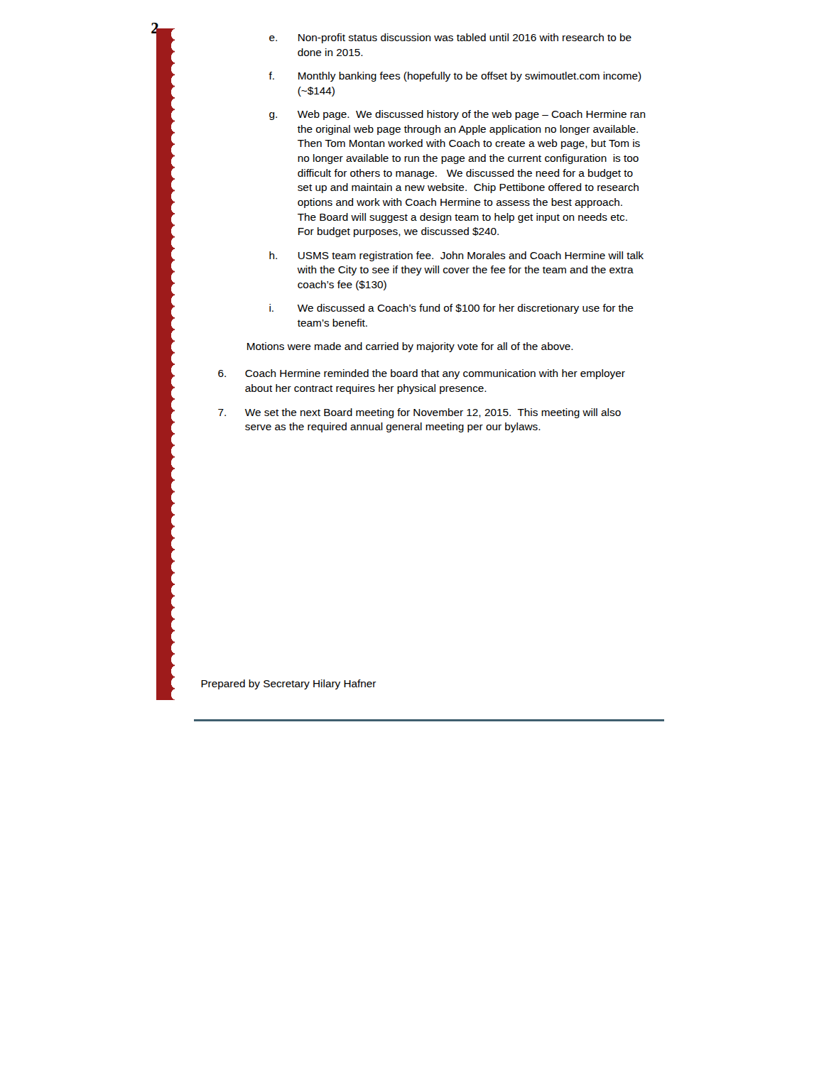2
e. Non-profit status discussion was tabled until 2016 with research to be done in 2015.
f. Monthly banking fees (hopefully to be offset by swimoutlet.com income) (~$144)
g. Web page. We discussed history of the web page – Coach Hermine ran the original web page through an Apple application no longer available. Then Tom Montan worked with Coach to create a web page, but Tom is no longer available to run the page and the current configuration is too difficult for others to manage. We discussed the need for a budget to set up and maintain a new website. Chip Pettibone offered to research options and work with Coach Hermine to assess the best approach. The Board will suggest a design team to help get input on needs etc. For budget purposes, we discussed $240.
h. USMS team registration fee. John Morales and Coach Hermine will talk with the City to see if they will cover the fee for the team and the extra coach’s fee ($130)
i. We discussed a Coach’s fund of $100 for her discretionary use for the team’s benefit.
Motions were made and carried by majority vote for all of the above.
6. Coach Hermine reminded the board that any communication with her employer about her contract requires her physical presence.
7. We set the next Board meeting for November 12, 2015. This meeting will also serve as the required annual general meeting per our bylaws.
Prepared by Secretary Hilary Hafner